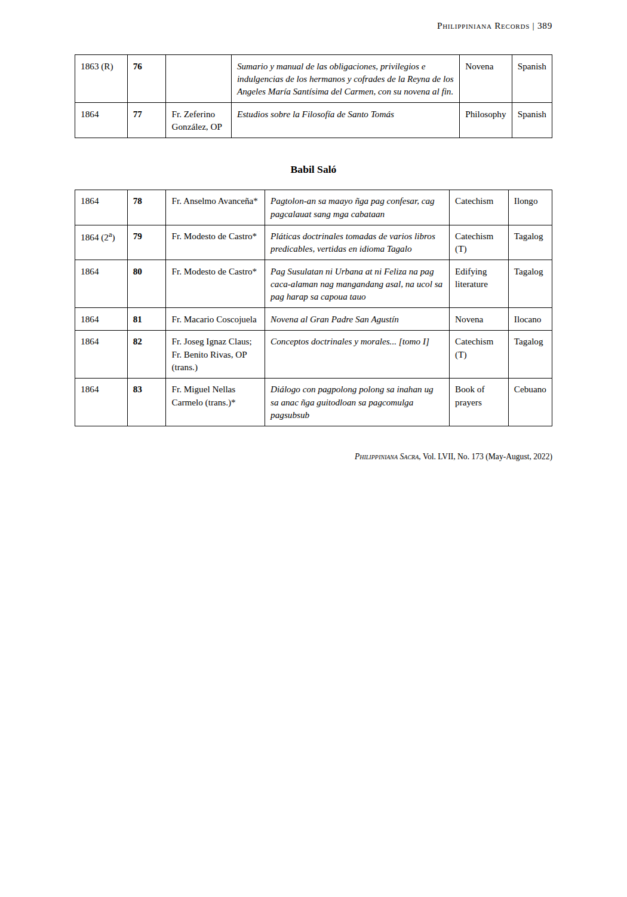Philippiniana Records | 389
| 1863 (R) | 76 | | Sumario y manual de las obligaciones, privilegios e indulgencias de los hermanos y cofrades de la Reyna de los Angeles María Santísima del Carmen, con su novena al fin. | Novena | Spanish |
| 1864 | 77 | Fr. Zeferino González, OP | Estudios sobre la Filosofía de Santo Tomás | Philosophy | Spanish |
Babil Saló
| 1864 | 78 | Fr. Anselmo Avanceña* | Pagtolon-an sa maayo ñga pag confesar, cag pagcalauat sang mga cabataan | Catechism | Ilongo |
| 1864 (2 a ) | 79 | Fr. Modesto de Castro* | Pláticas doctrinales tomadas de varios libros predicables, vertidas en idioma Tagalo | Catechism (T) | Tagalog |
| 1864 | 80 | Fr. Modesto de Castro* | Pag Susulatan ni Urbana at ni Feliza na pag caca-alaman nag mangandang asal, na ucol sa pag harap sa capoua tauo | Edifying literature | Tagalog |
| 1864 | 81 | Fr. Macario Coscojuela | Novena al Gran Padre San Agustín | Novena | Ilocano |
| 1864 | 82 | Fr. Joseg Ignaz Claus; Fr. Benito Rivas, OP (trans.) | Conceptos doctrinales y morales... [tomo I] | Catechism (T) | Tagalog |
| 1864 | 83 | Fr. Miguel Nellas Carmelo (trans.)* | Diálogo con pagpolong polong sa inahan ug sa anac ñga guitodloan sa pagcomulga pagsubsub | Book of prayers | Cebuano |
Philippiniana Sacra, Vol. LVII, No. 173 (May-August, 2022)